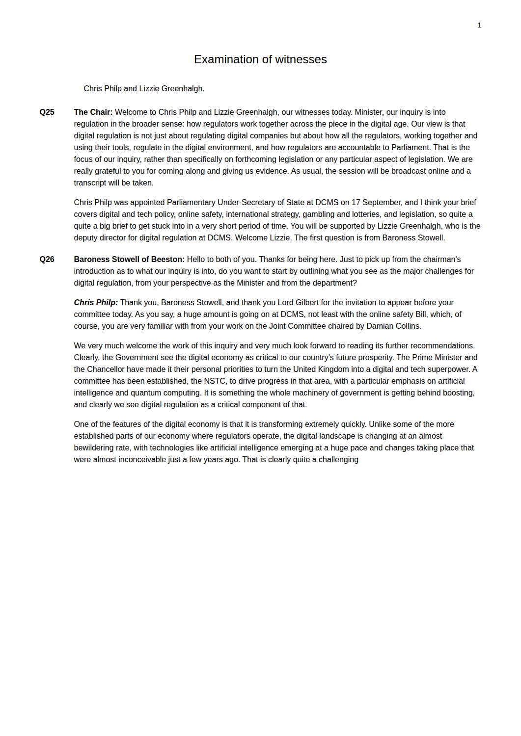1
Examination of witnesses
Chris Philp and Lizzie Greenhalgh.
Q25
The Chair: Welcome to Chris Philp and Lizzie Greenhalgh, our witnesses today. Minister, our inquiry is into regulation in the broader sense: how regulators work together across the piece in the digital age. Our view is that digital regulation is not just about regulating digital companies but about how all the regulators, working together and using their tools, regulate in the digital environment, and how regulators are accountable to Parliament. That is the focus of our inquiry, rather than specifically on forthcoming legislation or any particular aspect of legislation. We are really grateful to you for coming along and giving us evidence. As usual, the session will be broadcast online and a transcript will be taken.
Chris Philp was appointed Parliamentary Under-Secretary of State at DCMS on 17 September, and I think your brief covers digital and tech policy, online safety, international strategy, gambling and lotteries, and legislation, so quite a quite a big brief to get stuck into in a very short period of time. You will be supported by Lizzie Greenhalgh, who is the deputy director for digital regulation at DCMS. Welcome Lizzie. The first question is from Baroness Stowell.
Q26
Baroness Stowell of Beeston: Hello to both of you. Thanks for being here. Just to pick up from the chairman's introduction as to what our inquiry is into, do you want to start by outlining what you see as the major challenges for digital regulation, from your perspective as the Minister and from the department?
Chris Philp: Thank you, Baroness Stowell, and thank you Lord Gilbert for the invitation to appear before your committee today. As you say, a huge amount is going on at DCMS, not least with the online safety Bill, which, of course, you are very familiar with from your work on the Joint Committee chaired by Damian Collins.
We very much welcome the work of this inquiry and very much look forward to reading its further recommendations. Clearly, the Government see the digital economy as critical to our country's future prosperity. The Prime Minister and the Chancellor have made it their personal priorities to turn the United Kingdom into a digital and tech superpower. A committee has been established, the NSTC, to drive progress in that area, with a particular emphasis on artificial intelligence and quantum computing. It is something the whole machinery of government is getting behind boosting, and clearly we see digital regulation as a critical component of that.
One of the features of the digital economy is that it is transforming extremely quickly. Unlike some of the more established parts of our economy where regulators operate, the digital landscape is changing at an almost bewildering rate, with technologies like artificial intelligence emerging at a huge pace and changes taking place that were almost inconceivable just a few years ago. That is clearly quite a challenging